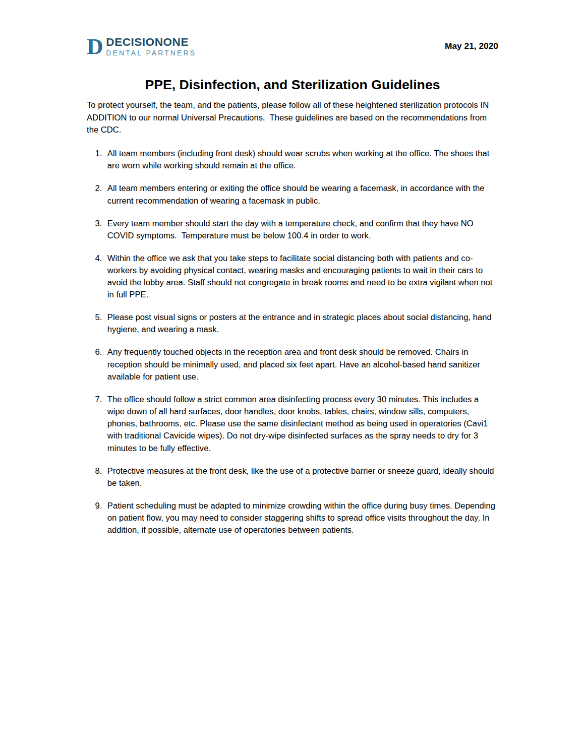D
DECISIONONE
DENTAL PARTNERS
May 21, 2020
PPE, Disinfection, and Sterilization Guidelines
To protect yourself, the team, and the patients, please follow all of these heightened sterilization protocols IN ADDITION to our normal Universal Precautions. These guidelines are based on the recommendations from the CDC.
All team members (including front desk) should wear scrubs when working at the office. The shoes that are worn while working should remain at the office.
All team members entering or exiting the office should be wearing a facemask, in accordance with the current recommendation of wearing a facemask in public.
Every team member should start the day with a temperature check, and confirm that they have NO COVID symptoms. Temperature must be below 100.4 in order to work.
Within the office we ask that you take steps to facilitate social distancing both with patients and co-workers by avoiding physical contact, wearing masks and encouraging patients to wait in their cars to avoid the lobby area. Staff should not congregate in break rooms and need to be extra vigilant when not in full PPE.
Please post visual signs or posters at the entrance and in strategic places about social distancing, hand hygiene, and wearing a mask.
Any frequently touched objects in the reception area and front desk should be removed. Chairs in reception should be minimally used, and placed six feet apart. Have an alcohol-based hand sanitizer available for patient use.
The office should follow a strict common area disinfecting process every 30 minutes. This includes a wipe down of all hard surfaces, door handles, door knobs, tables, chairs, window sills, computers, phones, bathrooms, etc. Please use the same disinfectant method as being used in operatories (Cavi1 with traditional Cavicide wipes). Do not dry-wipe disinfected surfaces as the spray needs to dry for 3 minutes to be fully effective.
Protective measures at the front desk, like the use of a protective barrier or sneeze guard, ideally should be taken.
Patient scheduling must be adapted to minimize crowding within the office during busy times. Depending on patient flow, you may need to consider staggering shifts to spread office visits throughout the day. In addition, if possible, alternate use of operatories between patients.